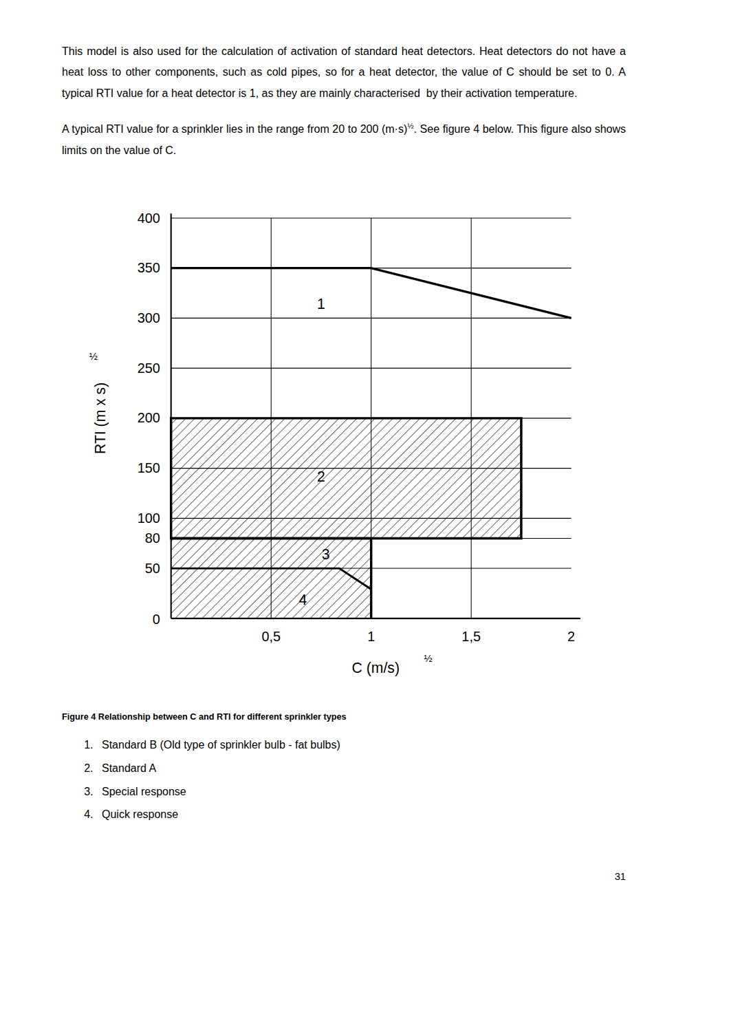This model is also used for the calculation of activation of standard heat detectors. Heat detectors do not have a heat loss to other components, such as cold pipes, so for a heat detector, the value of C should be set to 0. A typical RTI value for a heat detector is 1, as they are mainly characterised by their activation temperature.
A typical RTI value for a sprinkler lies in the range from 20 to 200 (m·s)½. See figure 4 below. This figure also shows limits on the value of C.
Plot area coordinates: x: C from 0 (x=120) to 2 (x=560) => 220 px per unit y: RTI from 0 (y=480) to 400 (y=40) => 1.1 px per RTI unit 400 350 300 250 200 150 100 80 50 0 0,5 1 1,5 2 1 2 3 4 RTI (m x s) ½ C (m/s) ½
Figure 4 Relationship between C and RTI for different sprinkler types
Standard B (Old type of sprinkler bulb - fat bulbs)
Standard A
Special response
Quick response
31